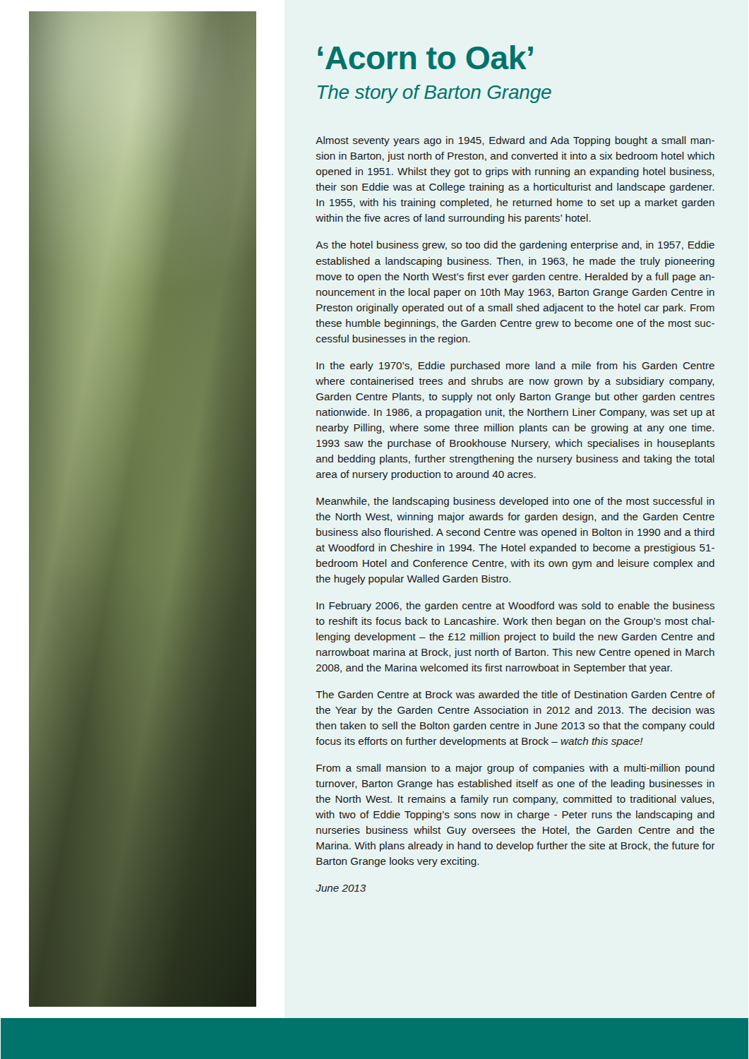Photograph looking up the moss-covered trunk of a mature oak tree towards its leafy green canopy.
‘Acorn to Oak’
The story of Barton Grange
Almost seventy years ago in 1945, Edward and Ada Topping bought a small mansion in Barton, just north of Preston, and converted it into a six bedroom hotel which opened in 1951. Whilst they got to grips with running an expanding hotel business, their son Eddie was at College training as a horticulturist and landscape gardener. In 1955, with his training completed, he returned home to set up a market garden within the five acres of land surrounding his parents’ hotel.
As the hotel business grew, so too did the gardening enterprise and, in 1957, Eddie established a landscaping business. Then, in 1963, he made the truly pioneering move to open the North West’s first ever garden centre. Heralded by a full page announcement in the local paper on 10th May 1963, Barton Grange Garden Centre in Preston originally operated out of a small shed adjacent to the hotel car park. From these humble beginnings, the Garden Centre grew to become one of the most successful businesses in the region.
In the early 1970’s, Eddie purchased more land a mile from his Garden Centre where containerised trees and shrubs are now grown by a subsidiary company, Garden Centre Plants, to supply not only Barton Grange but other garden centres nationwide. In 1986, a propagation unit, the Northern Liner Company, was set up at nearby Pilling, where some three million plants can be growing at any one time. 1993 saw the purchase of Brookhouse Nursery, which specialises in houseplants and bedding plants, further strengthening the nursery business and taking the total area of nursery production to around 40 acres.
Meanwhile, the landscaping business developed into one of the most successful in the North West, winning major awards for garden design, and the Garden Centre business also flourished. A second Centre was opened in Bolton in 1990 and a third at Woodford in Cheshire in 1994. The Hotel expanded to become a prestigious 51-bedroom Hotel and Conference Centre, with its own gym and leisure complex and the hugely popular Walled Garden Bistro.
In February 2006, the garden centre at Woodford was sold to enable the business to reshift its focus back to Lancashire. Work then began on the Group’s most challenging development – the £12 million project to build the new Garden Centre and narrowboat marina at Brock, just north of Barton. This new Centre opened in March 2008, and the Marina welcomed its first narrowboat in September that year.
The Garden Centre at Brock was awarded the title of Destination Garden Centre of the Year by the Garden Centre Association in 2012 and 2013. The decision was then taken to sell the Bolton garden centre in June 2013 so that the company could focus its efforts on further developments at Brock – watch this space!
From a small mansion to a major group of companies with a multi-million pound turnover, Barton Grange has established itself as one of the leading businesses in the North West. It remains a family run company, committed to traditional values, with two of Eddie Topping’s sons now in charge - Peter runs the landscaping and nurseries business whilst Guy oversees the Hotel, the Garden Centre and the Marina. With plans already in hand to develop further the site at Brock, the future for Barton Grange looks very exciting.
June 2013